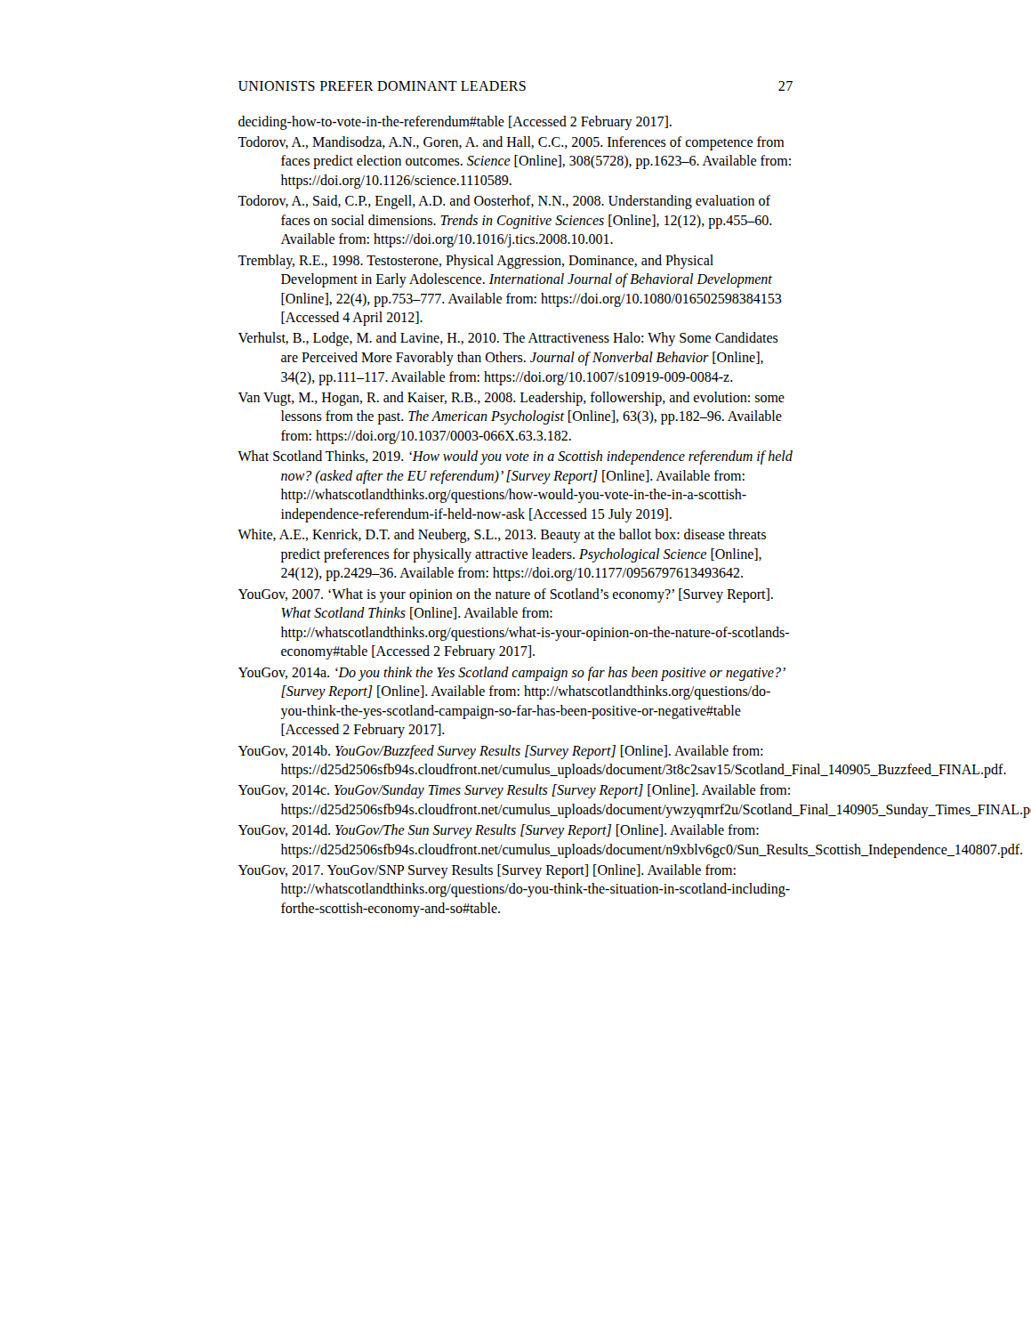Unionists prefer dominant leaders 27
deciding-how-to-vote-in-the-referendum#table [Accessed 2 February 2017].
Todorov, A., Mandisodza, A.N., Goren, A. and Hall, C.C., 2005. Inferences of competence from faces predict election outcomes. Science [Online], 308(5728), pp.1623–6. Available from: https://doi.org/10.1126/science.1110589.
Todorov, A., Said, C.P., Engell, A.D. and Oosterhof, N.N., 2008. Understanding evaluation of faces on social dimensions. Trends in Cognitive Sciences [Online], 12(12), pp.455–60. Available from: https://doi.org/10.1016/j.tics.2008.10.001.
Tremblay, R.E., 1998. Testosterone, Physical Aggression, Dominance, and Physical Development in Early Adolescence. International Journal of Behavioral Development [Online], 22(4), pp.753–777. Available from: https://doi.org/10.1080/016502598384153 [Accessed 4 April 2012].
Verhulst, B., Lodge, M. and Lavine, H., 2010. The Attractiveness Halo: Why Some Candidates are Perceived More Favorably than Others. Journal of Nonverbal Behavior [Online], 34(2), pp.111–117. Available from: https://doi.org/10.1007/s10919-009-0084-z.
Van Vugt, M., Hogan, R. and Kaiser, R.B., 2008. Leadership, followership, and evolution: some lessons from the past. The American Psychologist [Online], 63(3), pp.182–96. Available from: https://doi.org/10.1037/0003-066X.63.3.182.
What Scotland Thinks, 2019. ‘How would you vote in a Scottish independence referendum if held now? (asked after the EU referendum)’ [Survey Report] [Online]. Available from: http://whatscotlandthinks.org/questions/how-would-you-vote-in-the-in-a-scottish-independence-referendum-if-held-now-ask [Accessed 15 July 2019].
White, A.E., Kenrick, D.T. and Neuberg, S.L., 2013. Beauty at the ballot box: disease threats predict preferences for physically attractive leaders. Psychological Science [Online], 24(12), pp.2429–36. Available from: https://doi.org/10.1177/0956797613493642.
YouGov, 2007. ‘What is your opinion on the nature of Scotland’s economy?’ [Survey Report]. What Scotland Thinks [Online]. Available from: http://whatscotlandthinks.org/questions/what-is-your-opinion-on-the-nature-of-scotlands-economy#table [Accessed 2 February 2017].
YouGov, 2014a. ‘Do you think the Yes Scotland campaign so far has been positive or negative?’ [Survey Report] [Online]. Available from: http://whatscotlandthinks.org/questions/do-you-think-the-yes-scotland-campaign-so-far-has-been-positive-or-negative#table [Accessed 2 February 2017].
YouGov, 2014b. YouGov/Buzzfeed Survey Results [Survey Report] [Online]. Available from: https://d25d2506sfb94s.cloudfront.net/cumulus_uploads/document/3t8c2sav15/Scotland_Final_140905_Buzzfeed_FINAL.pdf.
YouGov, 2014c. YouGov/Sunday Times Survey Results [Survey Report] [Online]. Available from: https://d25d2506sfb94s.cloudfront.net/cumulus_uploads/document/ywzyqmrf2u/Scotland_Final_140905_Sunday_Times_FINAL.pdf.
YouGov, 2014d. YouGov/The Sun Survey Results [Survey Report] [Online]. Available from: https://d25d2506sfb94s.cloudfront.net/cumulus_uploads/document/n9xblv6gc0/Sun_Results_Scottish_Independence_140807.pdf.
YouGov, 2017. YouGov/SNP Survey Results [Survey Report] [Online]. Available from: http://whatscotlandthinks.org/questions/do-you-think-the-situation-in-scotland-including-forthe-scottish-economy-and-so#table.